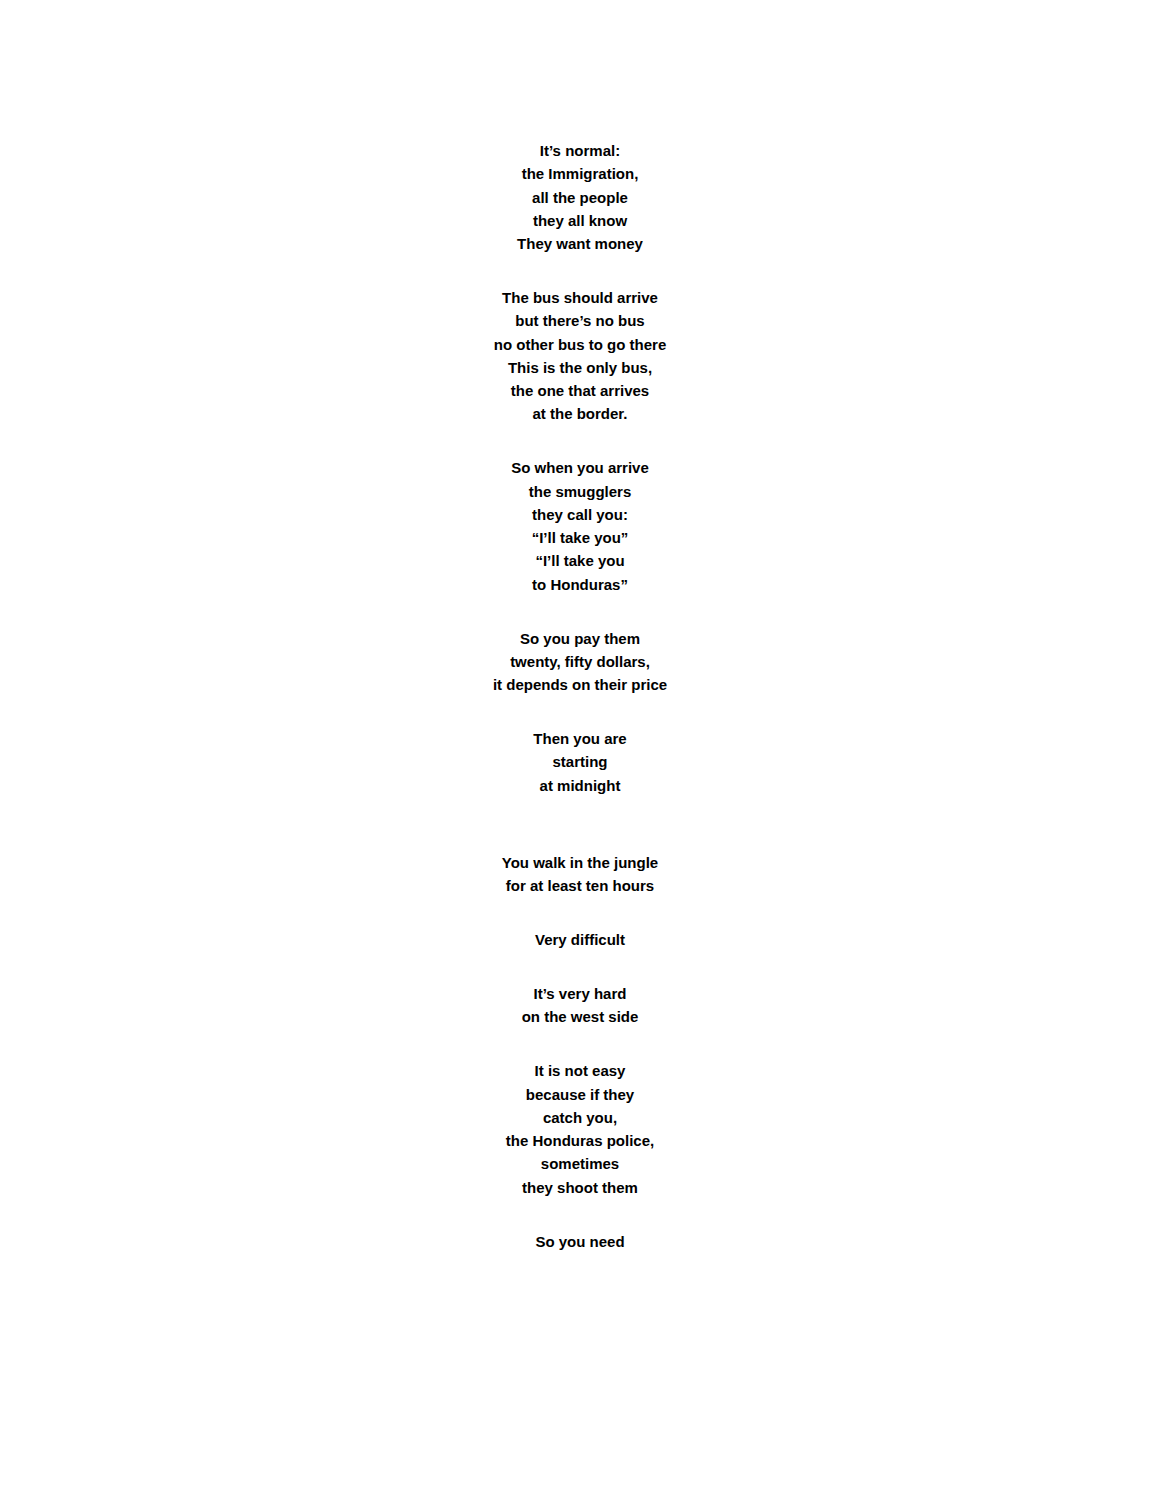It’s normal:
the Immigration,
all the people
they all know
They want money
The bus should arrive
but there’s no bus
no other bus to go there
This is the only bus,
the one that arrives
at the border.
So when you arrive
the smugglers
they call you:
“I’ll take you”
“I’ll take you
to Honduras”
So you pay them
twenty, fifty dollars,
it depends on their price
Then you are
starting
at midnight
You walk in the jungle
for at least ten hours
Very difficult
It’s very hard
on the west side
It is not easy
because if they
catch you,
the Honduras police,
sometimes
they shoot them
So you need